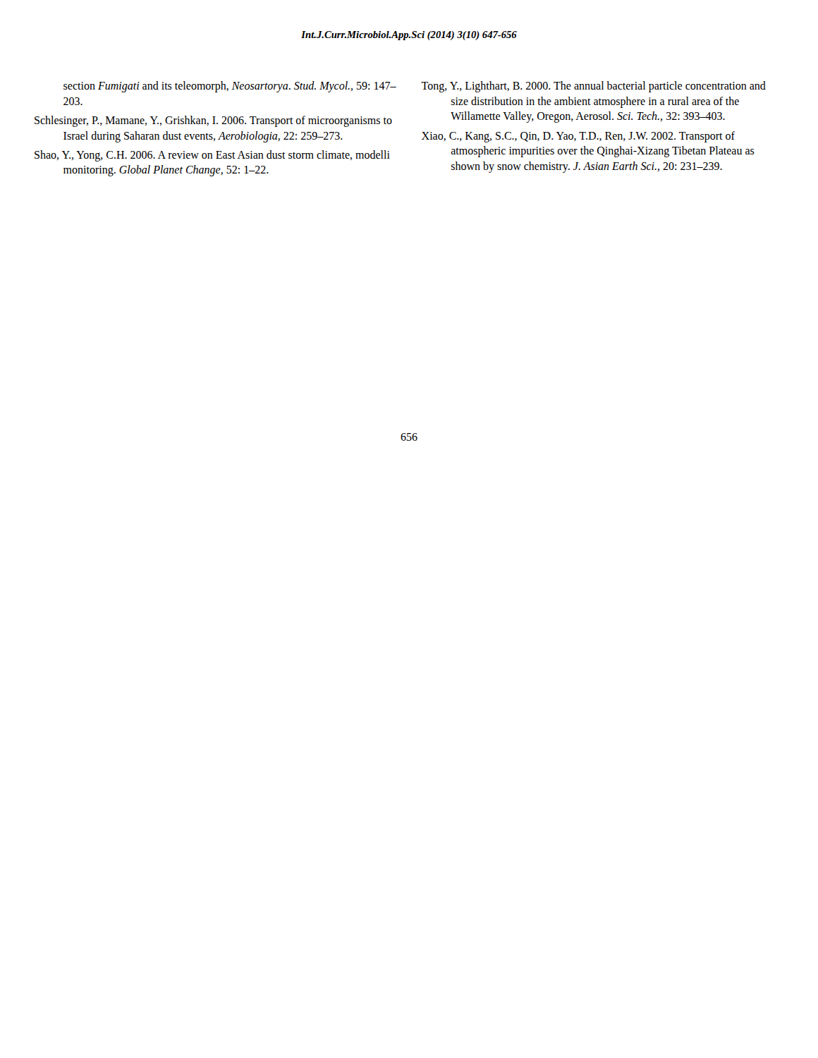Int.J.Curr.Microbiol.App.Sci (2014) 3(10) 647-656
section Fumigati and its teleomorph, Neosartorya. Stud. Mycol., 59: 147–203.
Schlesinger, P., Mamane, Y., Grishkan, I. 2006. Transport of microorganisms to Israel during Saharan dust events, Aerobiologia, 22: 259–273.
Shao, Y., Yong, C.H. 2006. A review on East Asian dust storm climate, modelli monitoring. Global Planet Change, 52: 1–22.
Tong, Y., Lighthart, B. 2000. The annual bacterial particle concentration and size distribution in the ambient atmosphere in a rural area of the Willamette Valley, Oregon, Aerosol. Sci. Tech., 32: 393–403.
Xiao, C., Kang, S.C., Qin, D. Yao, T.D., Ren, J.W. 2002. Transport of atmospheric impurities over the Qinghai-Xizang Tibetan Plateau as shown by snow chemistry. J. Asian Earth Sci., 20: 231–239.
656